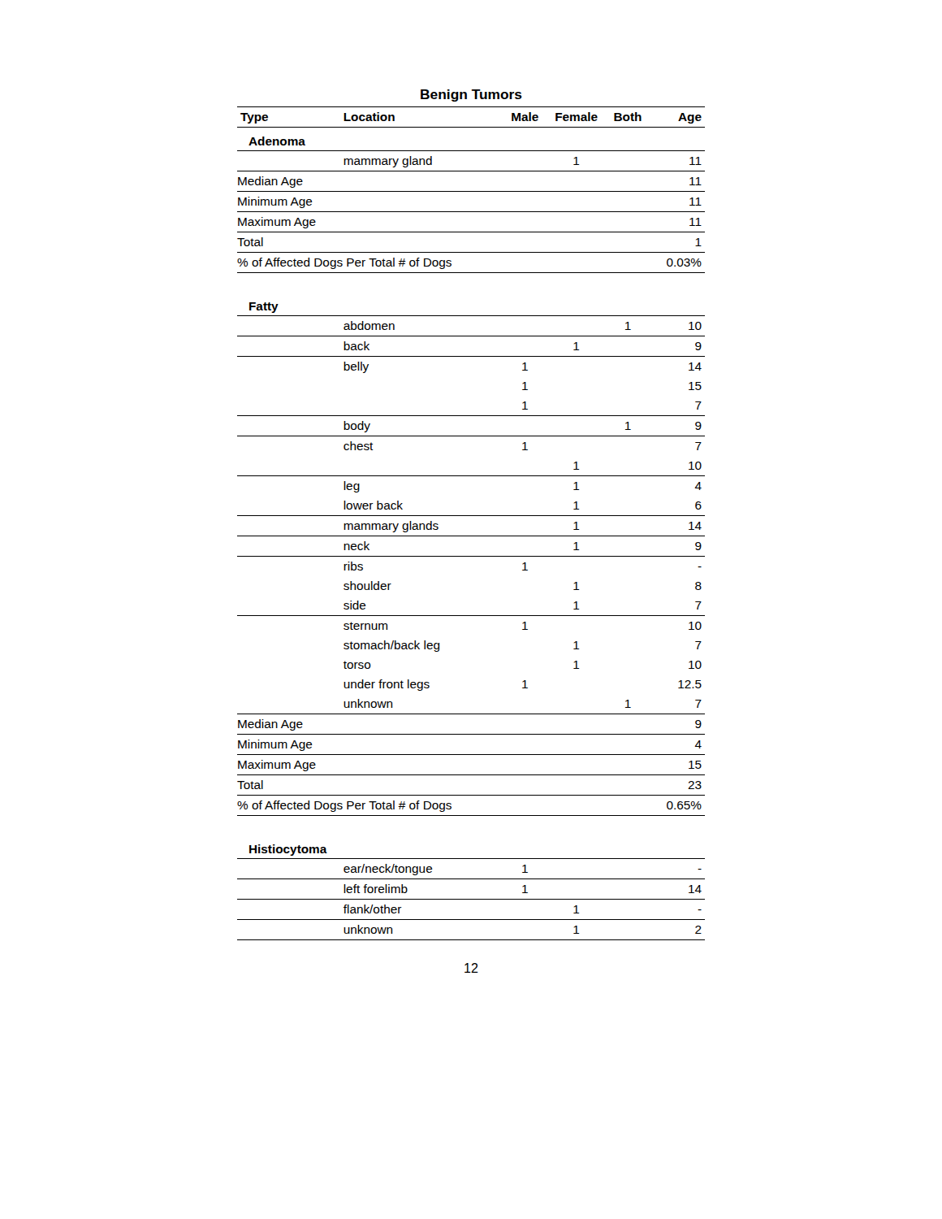Benign Tumors
| Type | Location | Male | Female | Both | Age |
| --- | --- | --- | --- | --- | --- |
| Adenoma |
| | mammary gland | | 1 | | 11 |
| Median Age | | | | 11 |
| Minimum Age | | | | 11 |
| Maximum Age | | | | 11 |
| Total | | | | 1 |
| % of Affected Dogs Per Total # of Dogs | | | | 0.03% |
| Fatty |
| | abdomen | | | 1 | 10 |
| | back | | 1 | | 9 |
| | belly | 1 | | | 14 |
| | | 1 | | | 15 |
| | | 1 | | | 7 |
| | body | | | 1 | 9 |
| | chest | 1 | | | 7 |
| | | | 1 | | 10 |
| | leg | | 1 | | 4 |
| | lower back | | 1 | | 6 |
| | mammary glands | | 1 | | 14 |
| | neck | | 1 | | 9 |
| | ribs | 1 | | | - |
| | shoulder | | 1 | | 8 |
| | side | | 1 | | 7 |
| | sternum | 1 | | | 10 |
| | stomach/back leg | | 1 | | 7 |
| | torso | | 1 | | 10 |
| | under front legs | 1 | | | 12.5 |
| | unknown | | | 1 | 7 |
| Median Age | | | | 9 |
| Minimum Age | | | | 4 |
| Maximum Age | | | | 15 |
| Total | | | | 23 |
| % of Affected Dogs Per Total # of Dogs | | | | 0.65% |
| Histiocytoma |
| | ear/neck/tongue | 1 | | | - |
| | left forelimb | 1 | | | 14 |
| | flank/other | | 1 | | - |
| | unknown | | 1 | | 2 |
12